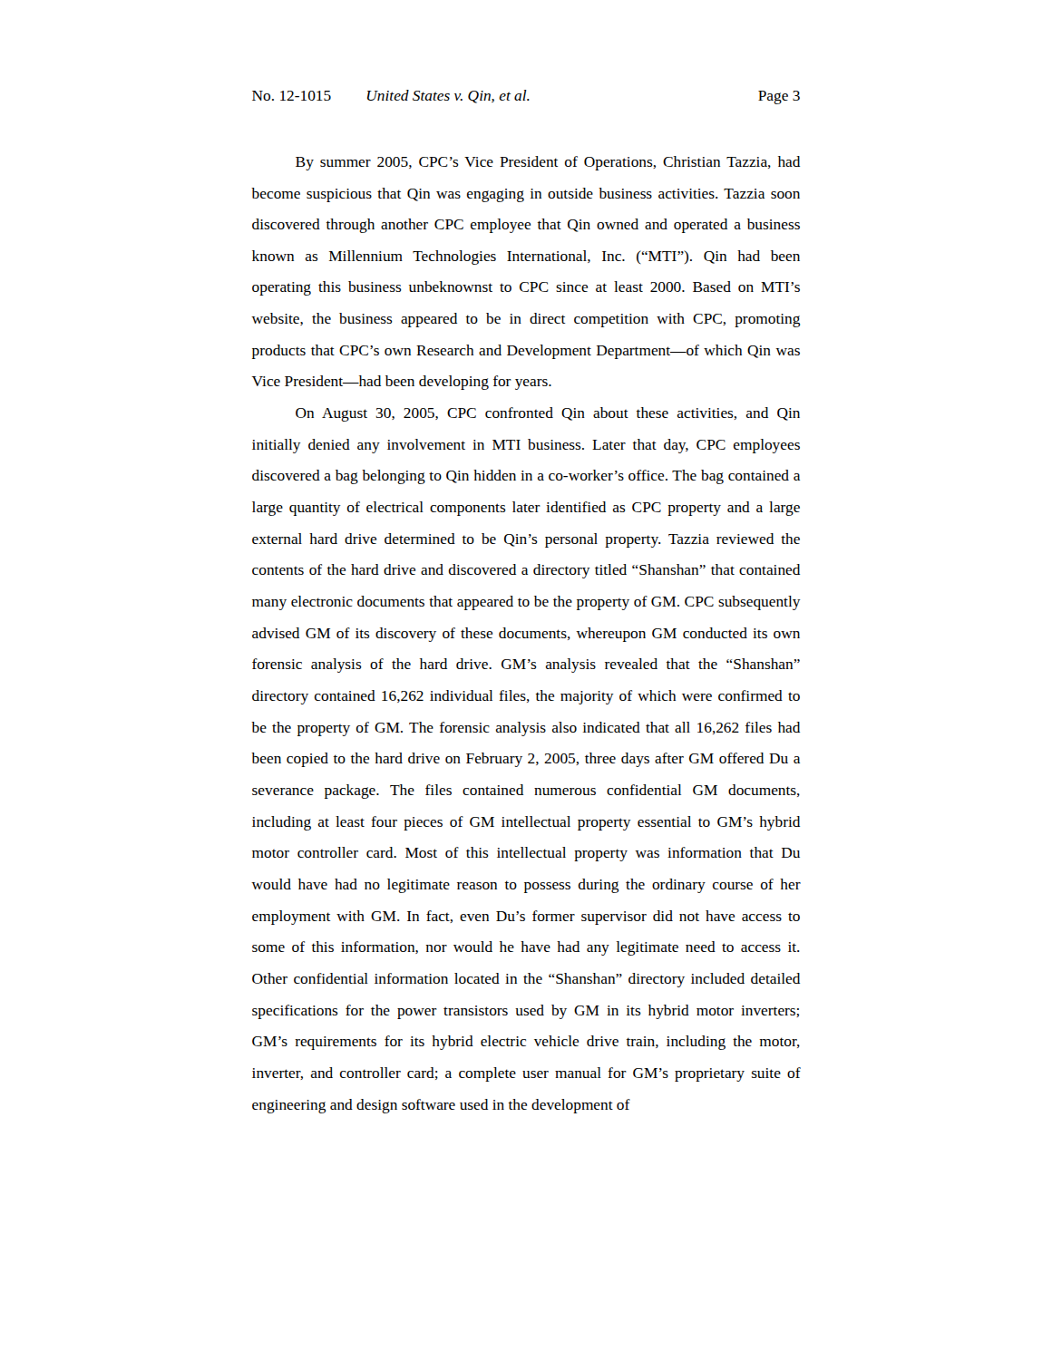No. 12-1015 United States v. Qin, et al. Page 3
By summer 2005, CPC’s Vice President of Operations, Christian Tazzia, had become suspicious that Qin was engaging in outside business activities. Tazzia soon discovered through another CPC employee that Qin owned and operated a business known as Millennium Technologies International, Inc. (“MTI”). Qin had been operating this business unbeknownst to CPC since at least 2000. Based on MTI’s website, the business appeared to be in direct competition with CPC, promoting products that CPC’s own Research and Development Department—of which Qin was Vice President—had been developing for years.
On August 30, 2005, CPC confronted Qin about these activities, and Qin initially denied any involvement in MTI business. Later that day, CPC employees discovered a bag belonging to Qin hidden in a co-worker’s office. The bag contained a large quantity of electrical components later identified as CPC property and a large external hard drive determined to be Qin’s personal property. Tazzia reviewed the contents of the hard drive and discovered a directory titled “Shanshan” that contained many electronic documents that appeared to be the property of GM. CPC subsequently advised GM of its discovery of these documents, whereupon GM conducted its own forensic analysis of the hard drive. GM’s analysis revealed that the “Shanshan” directory contained 16,262 individual files, the majority of which were confirmed to be the property of GM. The forensic analysis also indicated that all 16,262 files had been copied to the hard drive on February 2, 2005, three days after GM offered Du a severance package. The files contained numerous confidential GM documents, including at least four pieces of GM intellectual property essential to GM’s hybrid motor controller card. Most of this intellectual property was information that Du would have had no legitimate reason to possess during the ordinary course of her employment with GM. In fact, even Du’s former supervisor did not have access to some of this information, nor would he have had any legitimate need to access it. Other confidential information located in the “Shanshan” directory included detailed specifications for the power transistors used by GM in its hybrid motor inverters; GM’s requirements for its hybrid electric vehicle drive train, including the motor, inverter, and controller card; a complete user manual for GM’s proprietary suite of engineering and design software used in the development of